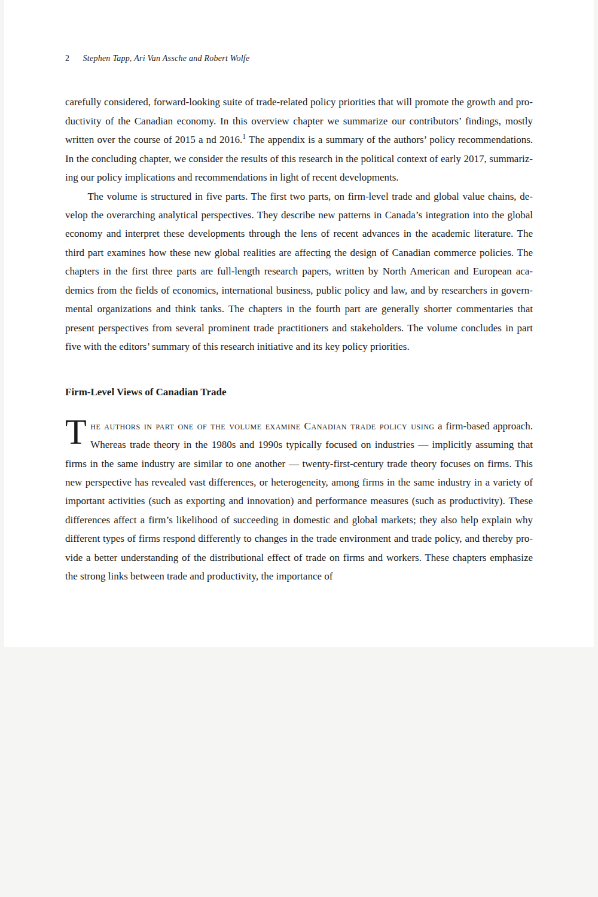2 Stephen Tapp, Ari Van Assche and Robert Wolfe
carefully considered, forward-looking suite of trade-related policy priorities that will promote the growth and productivity of the Canadian economy. In this overview chapter we summarize our contributors’ findings, mostly written over the course of 2015 a nd 2016.1 The appendix is a summary of the authors’ policy recommendations. In the concluding chapter, we consider the results of this research in the political context of early 2017, summarizing our policy implications and recommendations in light of recent developments.
The volume is structured in five parts. The first two parts, on firm-level trade and global value chains, develop the overarching analytical perspectives. They describe new patterns in Canada’s integration into the global economy and interpret these developments through the lens of recent advances in the academic literature. The third part examines how these new global realities are affecting the design of Canadian commerce policies. The chapters in the first three parts are full-length research papers, written by North American and European academics from the fields of economics, international business, public policy and law, and by researchers in governmental organizations and think tanks. The chapters in the fourth part are generally shorter commentaries that present perspectives from several prominent trade practitioners and stakeholders. The volume concludes in part five with the editors’ summary of this research initiative and its key policy priorities.
Firm-Level Views of Canadian Trade
The authors in part one of the volume examine Canadian trade policy using a firm-based approach. Whereas trade theory in the 1980s and 1990s typically focused on industries — implicitly assuming that firms in the same industry are similar to one another — twenty-first-century trade theory focuses on firms. This new perspective has revealed vast differences, or heterogeneity, among firms in the same industry in a variety of important activities (such as exporting and innovation) and performance measures (such as productivity). These differences affect a firm’s likelihood of succeeding in domestic and global markets; they also help explain why different types of firms respond differently to changes in the trade environment and trade policy, and thereby provide a better understanding of the distributional effect of trade on firms and workers. These chapters emphasize the strong links between trade and productivity, the importance of